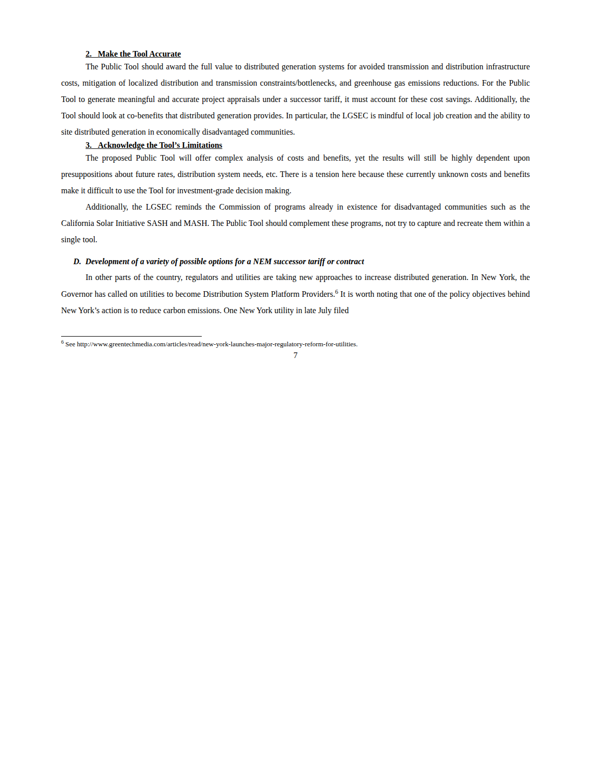2. Make the Tool Accurate
The Public Tool should award the full value to distributed generation systems for avoided transmission and distribution infrastructure costs, mitigation of localized distribution and transmission constraints/bottlenecks, and greenhouse gas emissions reductions. For the Public Tool to generate meaningful and accurate project appraisals under a successor tariff, it must account for these cost savings. Additionally, the Tool should look at co-benefits that distributed generation provides. In particular, the LGSEC is mindful of local job creation and the ability to site distributed generation in economically disadvantaged communities.
3. Acknowledge the Tool’s Limitations
The proposed Public Tool will offer complex analysis of costs and benefits, yet the results will still be highly dependent upon presuppositions about future rates, distribution system needs, etc. There is a tension here because these currently unknown costs and benefits make it difficult to use the Tool for investment-grade decision making.
Additionally, the LGSEC reminds the Commission of programs already in existence for disadvantaged communities such as the California Solar Initiative SASH and MASH. The Public Tool should complement these programs, not try to capture and recreate them within a single tool.
D. Development of a variety of possible options for a NEM successor tariff or contract
In other parts of the country, regulators and utilities are taking new approaches to increase distributed generation. In New York, the Governor has called on utilities to become Distribution System Platform Providers.6 It is worth noting that one of the policy objectives behind New York’s action is to reduce carbon emissions. One New York utility in late July filed
6 See http://www.greentechmedia.com/articles/read/new-york-launches-major-regulatory-reform-for-utilities.
7